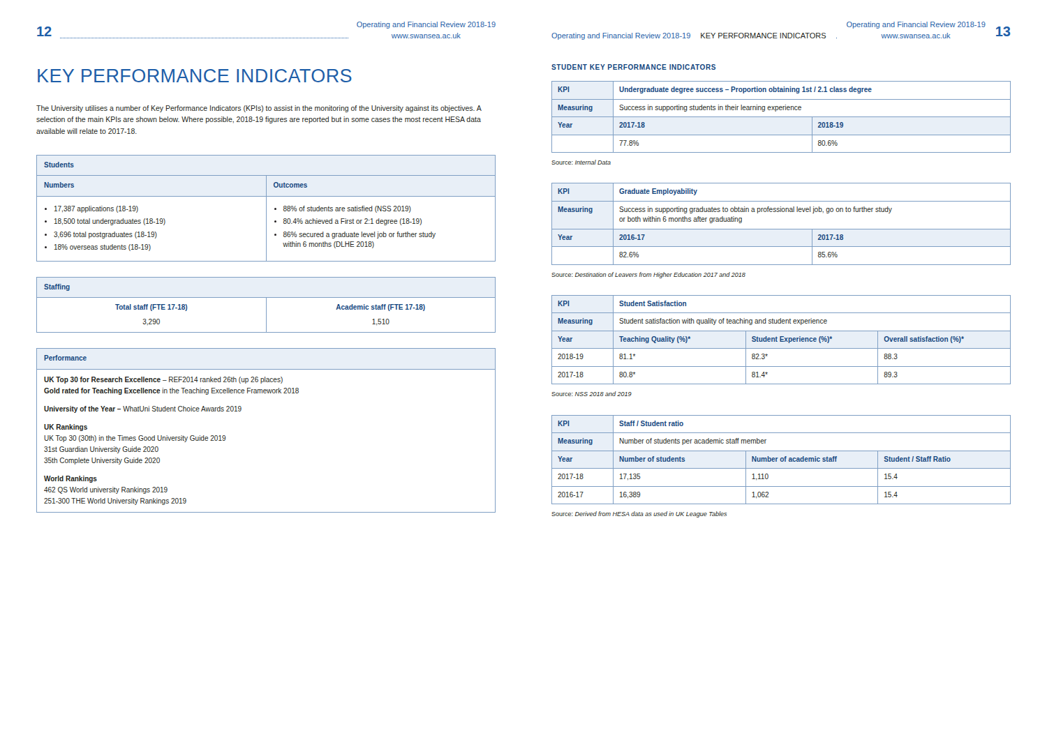12
Operating and Financial Review 2018-19
www.swansea.ac.uk
KEY PERFORMANCE INDICATORS
The University utilises a number of Key Performance Indicators (KPIs) to assist in the monitoring of the University against its objectives. A selection of the main KPIs are shown below. Where possible, 2018-19 figures are reported but in some cases the most recent HESA data available will relate to 2017-18.
| Students |
| Numbers | Outcomes |
| 17,387 applications (18-19) 18,500 total undergraduates (18-19) 3,696 total postgraduates (18-19) 18% overseas students (18-19) | 88% of students are satisfied (NSS 2019) 80.4% achieved a First or 2:1 degree (18-19) 86% secured a graduate level job or further study within 6 months (DLHE 2018) |
| Staffing |
| Total staff (FTE 17-18) 3,290 | Academic staff (FTE 17-18) 1,510 |
| Performance |
| UK Top 30 for Research Excellence – REF2014 ranked 26th (up 26 places) Gold rated for Teaching Excellence in the Teaching Excellence Framework 2018 University of the Year – WhatUni Student Choice Awards 2019 UK Rankings UK Top 30 (30th) in the Times Good University Guide 2019 31st Guardian University Guide 2020 35th Complete University Guide 2020 World Rankings 462 QS World university Rankings 2019 251-300 THE World University Rankings 2019 |
Operating and Financial Review 2018-19
KEY PERFORMANCE INDICATORS
Operating and Financial Review 2018-19
www.swansea.ac.uk
13
Student Key Performance Indicators
| KPI | Undergraduate degree success – Proportion obtaining 1st / 2.1 class degree |
| Measuring | Success in supporting students in their learning experience |
| Year | 2017-18 | 2018-19 |
| | 77.8% | 80.6% |
Source: Internal Data
| KPI | Graduate Employability |
| Measuring | Success in supporting graduates to obtain a professional level job, go on to further study or both within 6 months after graduating |
| Year | 2016-17 | 2017-18 |
| | 82.6% | 85.6% |
Source: Destination of Leavers from Higher Education 2017 and 2018
| KPI | Student Satisfaction |
| Measuring | Student satisfaction with quality of teaching and student experience |
| Year | Teaching Quality (%)* | Student Experience (%)* | Overall satisfaction (%)* |
| 2018-19 | 81.1* | 82.3* | 88.3 |
| 2017-18 | 80.8* | 81.4* | 89.3 |
Source: NSS 2018 and 2019
| KPI | Staff / Student ratio |
| Measuring | Number of students per academic staff member |
| Year | Number of students | Number of academic staff | Student / Staff Ratio |
| 2017-18 | 17,135 | 1,110 | 15.4 |
| 2016-17 | 16,389 | 1,062 | 15.4 |
Source: Derived from HESA data as used in UK League Tables